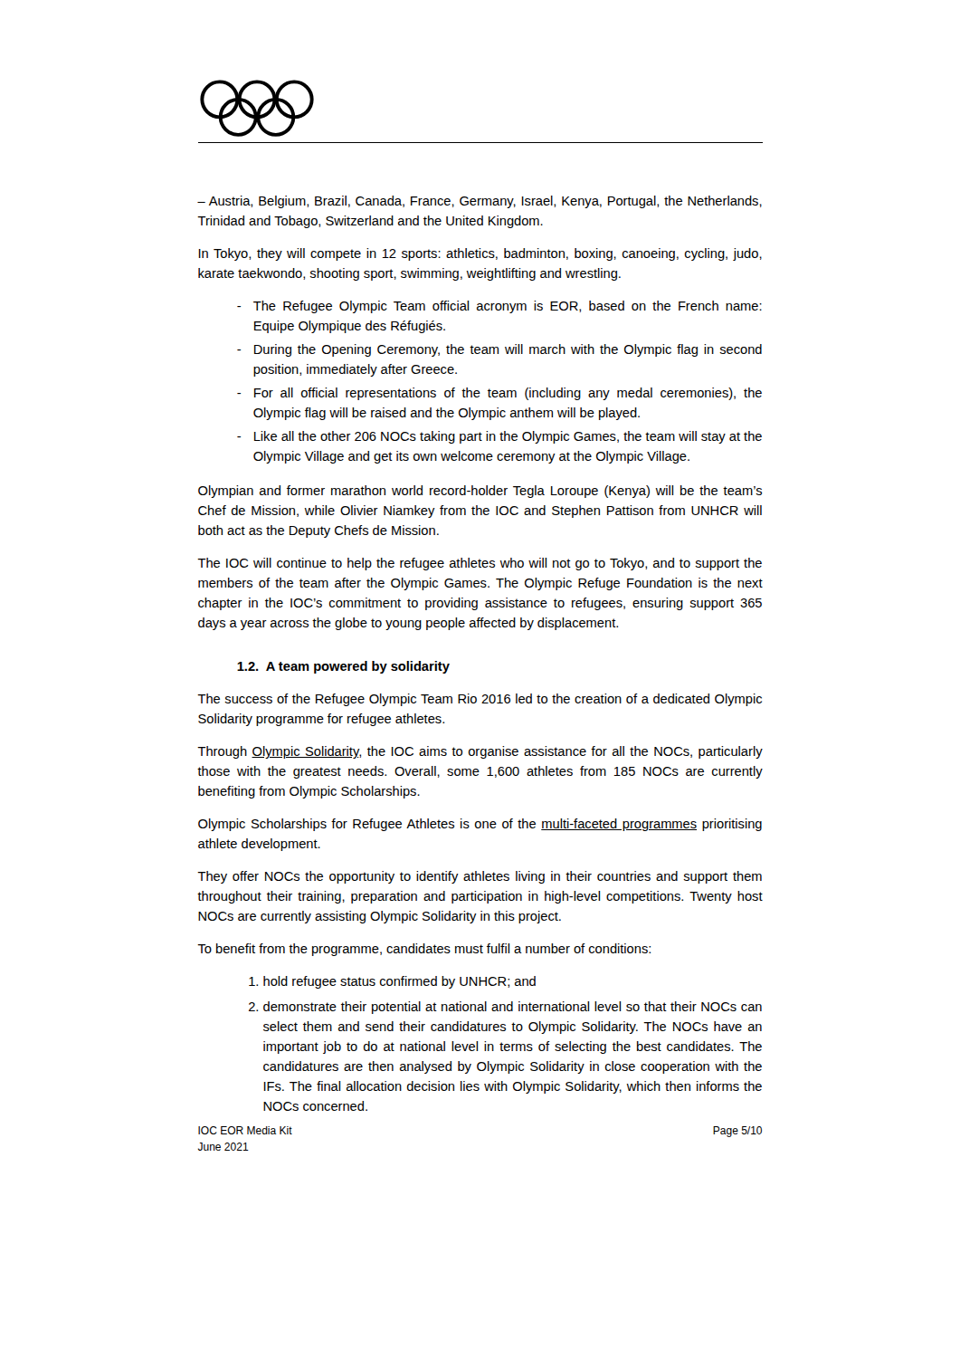– Austria, Belgium, Brazil, Canada, France, Germany, Israel, Kenya, Portugal, the Netherlands, Trinidad and Tobago, Switzerland and the United Kingdom.
In Tokyo, they will compete in 12 sports: athletics, badminton, boxing, canoeing, cycling, judo, karate taekwondo, shooting sport, swimming, weightlifting and wrestling.
The Refugee Olympic Team official acronym is EOR, based on the French name: Equipe Olympique des Réfugiés.
During the Opening Ceremony, the team will march with the Olympic flag in second position, immediately after Greece.
For all official representations of the team (including any medal ceremonies), the Olympic flag will be raised and the Olympic anthem will be played.
Like all the other 206 NOCs taking part in the Olympic Games, the team will stay at the Olympic Village and get its own welcome ceremony at the Olympic Village.
Olympian and former marathon world record-holder Tegla Loroupe (Kenya) will be the team’s Chef de Mission, while Olivier Niamkey from the IOC and Stephen Pattison from UNHCR will both act as the Deputy Chefs de Mission.
The IOC will continue to help the refugee athletes who will not go to Tokyo, and to support the members of the team after the Olympic Games. The Olympic Refuge Foundation is the next chapter in the IOC’s commitment to providing assistance to refugees, ensuring support 365 days a year across the globe to young people affected by displacement.
1.2. A team powered by solidarity
The success of the Refugee Olympic Team Rio 2016 led to the creation of a dedicated Olympic Solidarity programme for refugee athletes.
Through Olympic Solidarity, the IOC aims to organise assistance for all the NOCs, particularly those with the greatest needs. Overall, some 1,600 athletes from 185 NOCs are currently benefiting from Olympic Scholarships.
Olympic Scholarships for Refugee Athletes is one of the multi-faceted programmes prioritising athlete development.
They offer NOCs the opportunity to identify athletes living in their countries and support them throughout their training, preparation and participation in high-level competitions. Twenty host NOCs are currently assisting Olympic Solidarity in this project.
To benefit from the programme, candidates must fulfil a number of conditions:
hold refugee status confirmed by UNHCR; and
demonstrate their potential at national and international level so that their NOCs can select them and send their candidatures to Olympic Solidarity. The NOCs have an important job to do at national level in terms of selecting the best candidates. The candidatures are then analysed by Olympic Solidarity in close cooperation with the IFs. The final allocation decision lies with Olympic Solidarity, which then informs the NOCs concerned.
IOC EOR Media Kit
June 2021
Page 5/10